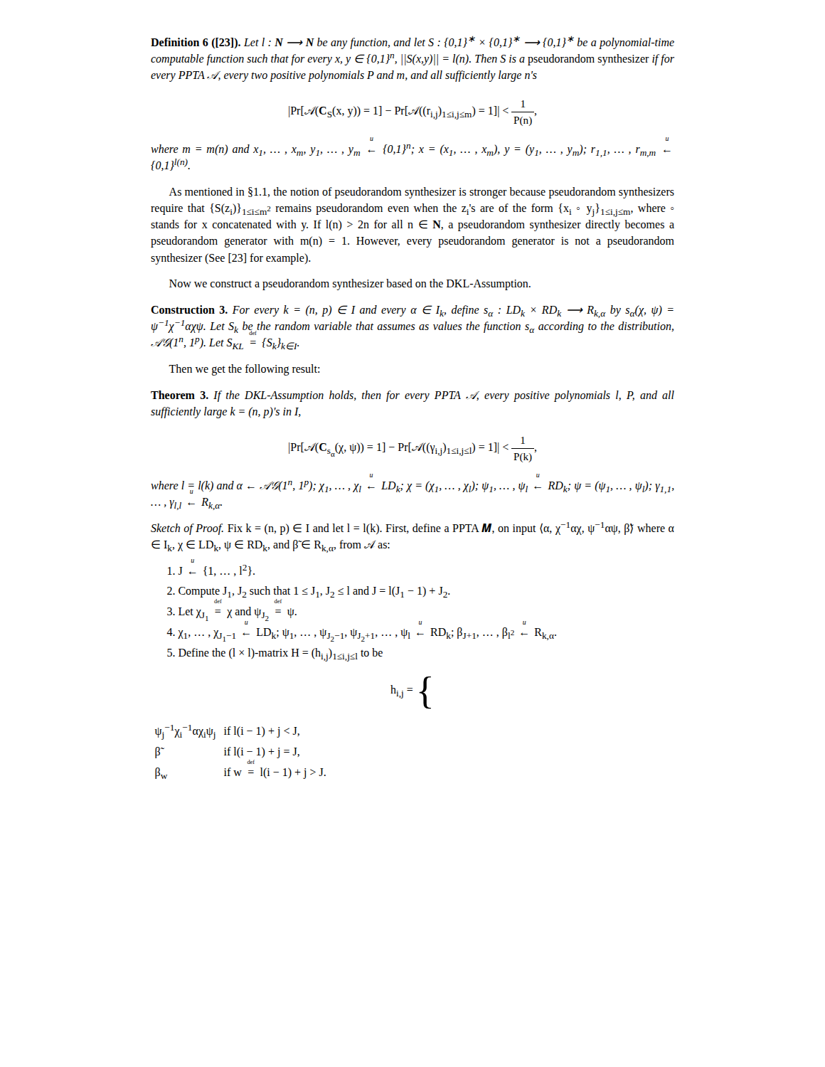Definition 6 ([23]). Let l : N ⟶ N be any function, and let S : {0,1}∗ × {0,1}∗ ⟶ {0,1}∗ be a polynomial-time computable function such that for every x, y ∈ {0,1}n, ||S(x,y)|| = l(n). Then S is a pseudorandom synthesizer if for every PPTA 𝒜, every two positive polynomials P and m, and all sufficiently large n's
|Pr[𝒜(CS(x, y)) = 1] − Pr[𝒜((ri,j)1≤i,j≤m) = 1]| < 1 P(n),
where m = m(n) and x1, … , xm, y1, … , ym u← {0,1}n; x = (x1, … , xm), y = (y1, … , ym); r1,1, … , rm,m u← {0,1}l(n).
As mentioned in §1.1, the notion of pseudorandom synthesizer is stronger because pseudorandom synthesizers require that {S(zi)}1≤i≤m2 remains pseudorandom even when the zi's are of the form {xi ◦ yj}1≤i,j≤m, where ◦ stands for x concatenated with y. If l(n) > 2n for all n ∈ N, a pseudorandom synthesizer directly becomes a pseudorandom generator with m(n) = 1. However, every pseudorandom generator is not a pseudorandom synthesizer (See [23] for example).
Now we construct a pseudorandom synthesizer based on the DKL-Assumption.
Construction 3. For every k = (n, p) ∈ I and every α ∈ Ik, define sα : LDk × RDk ⟶ Rk,α by sα(χ, ψ) = ψ−1χ−1αχψ. Let Sk be the random variable that assumes as values the function sα according to the distribution, 𝒜𝒢(1n, 1p). Let SKL def= {Sk}k∈I.
Then we get the following result:
Theorem 3. If the DKL-Assumption holds, then for every PPTA 𝒜, every positive polynomials l, P, and all sufficiently large k = (n, p)'s in I,
|Pr[𝒜(Csα(χ, ψ)) = 1] − Pr[𝒜((γi,j)1≤i,j≤l) = 1]| < 1 P(k),
where l = l(k) and α ← 𝒜𝒢(1n, 1p); χ1, … , χl u← LDk; χ = (χ1, … , χl); ψ1, … , ψl u← RDk; ψ = (ψ1, … , ψl); γ1,1, … , γl,l u← Rk,α.
Sketch of Proof. Fix k = (n, p) ∈ I and let l = l(k). First, define a PPTA 𝑴, on input ⟨α, χ−1αχ, ψ−1αψ, β̃⟩ where α ∈ Ik, χ ∈ LDk, ψ ∈ RDk, and β̃ ∈ Rk,α, from 𝒜 as:
J u← {1, … , l2}.
Compute J1, J2 such that 1 ≤ J1, J2 ≤ l and J = l(J1 − 1) + J2.
Let χJ1 def= χ and ψJ2 def= ψ.
χ1, … , χJ1−1 u← LDk; ψ1, … , ψJ2−1, ψJ2+1, … , ψl u← RDk; βJ+1, … , βl2 u← Rk,α.
Define the (l × l)-matrix H = (hi,j)1≤i,j≤l to be
hi,j = {
| ψ j −1 χ i −1 αχ i ψ j | if l(i − 1) + j < J, |
| β̃ | if l(i − 1) + j = J, |
| β w | if w def = l(i − 1) + j > J. |